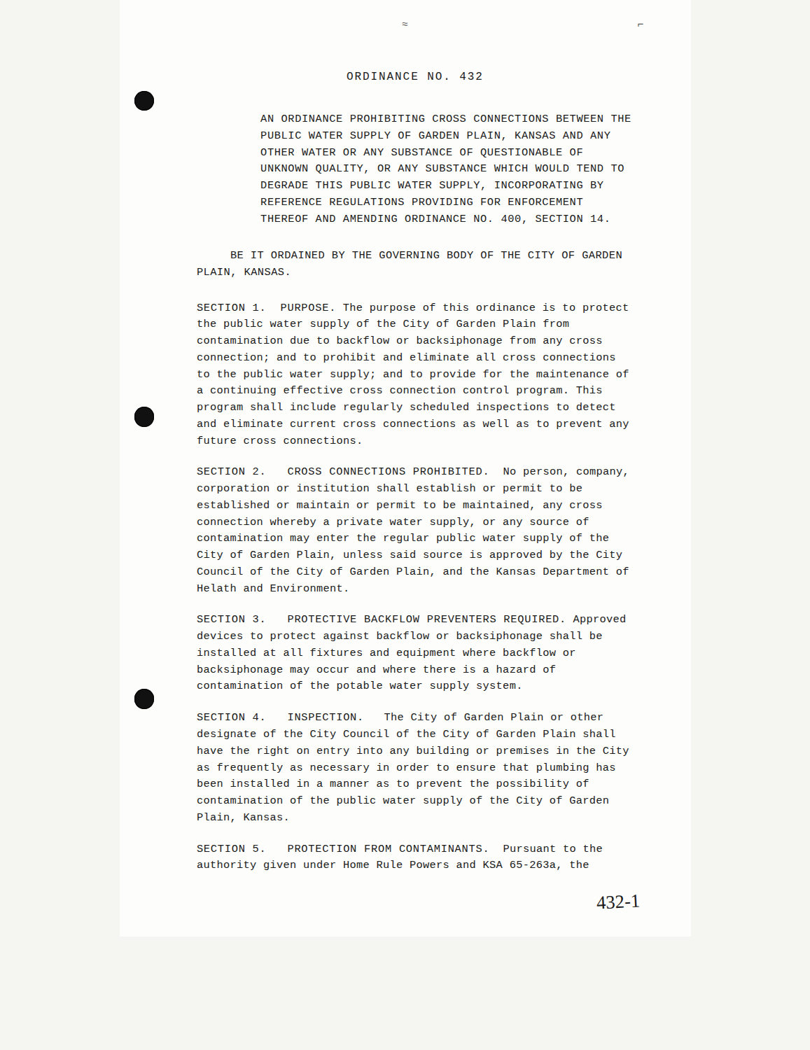≈ ⌐
ORDINANCE NO. 432
AN ORDINANCE PROHIBITING CROSS CONNECTIONS BETWEEN THE PUBLIC WATER SUPPLY OF GARDEN PLAIN, KANSAS AND ANY OTHER WATER OR ANY SUBSTANCE OF QUESTIONABLE OF UNKNOWN QUALITY, OR ANY SUBSTANCE WHICH WOULD TEND TO DEGRADE THIS PUBLIC WATER SUPPLY, INCORPORATING BY REFERENCE REGULATIONS PROVIDING FOR ENFORCEMENT THEREOF AND AMENDING ORDINANCE NO. 400, SECTION 14.
BE IT ORDAINED BY THE GOVERNING BODY OF THE CITY OF GARDEN PLAIN, KANSAS.
SECTION 1. PURPOSE. The purpose of this ordinance is to protect the public water supply of the City of Garden Plain from contamination due to backflow or backsiphonage from any cross connection; and to prohibit and eliminate all cross connections to the public water supply; and to provide for the maintenance of a continuing effective cross connection control program. This program shall include regularly scheduled inspections to detect and eliminate current cross connections as well as to prevent any future cross connections.
SECTION 2. CROSS CONNECTIONS PROHIBITED. No person, company, corporation or institution shall establish or permit to be established or maintain or permit to be maintained, any cross connection whereby a private water supply, or any source of contamination may enter the regular public water supply of the City of Garden Plain, unless said source is approved by the City Council of the City of Garden Plain, and the Kansas Department of Helath and Environment.
SECTION 3. PROTECTIVE BACKFLOW PREVENTERS REQUIRED. Approved devices to protect against backflow or backsiphonage shall be installed at all fixtures and equipment where backflow or backsiphonage may occur and where there is a hazard of contamination of the potable water supply system.
SECTION 4. INSPECTION. The City of Garden Plain or other designate of the City Council of the City of Garden Plain shall have the right on entry into any building or premises in the City as frequently as necessary in order to ensure that plumbing has been installed in a manner as to prevent the possibility of contamination of the public water supply of the City of Garden Plain, Kansas.
SECTION 5. PROTECTION FROM CONTAMINANTS. Pursuant to the authority given under Home Rule Powers and KSA 65-263a, the
432-1